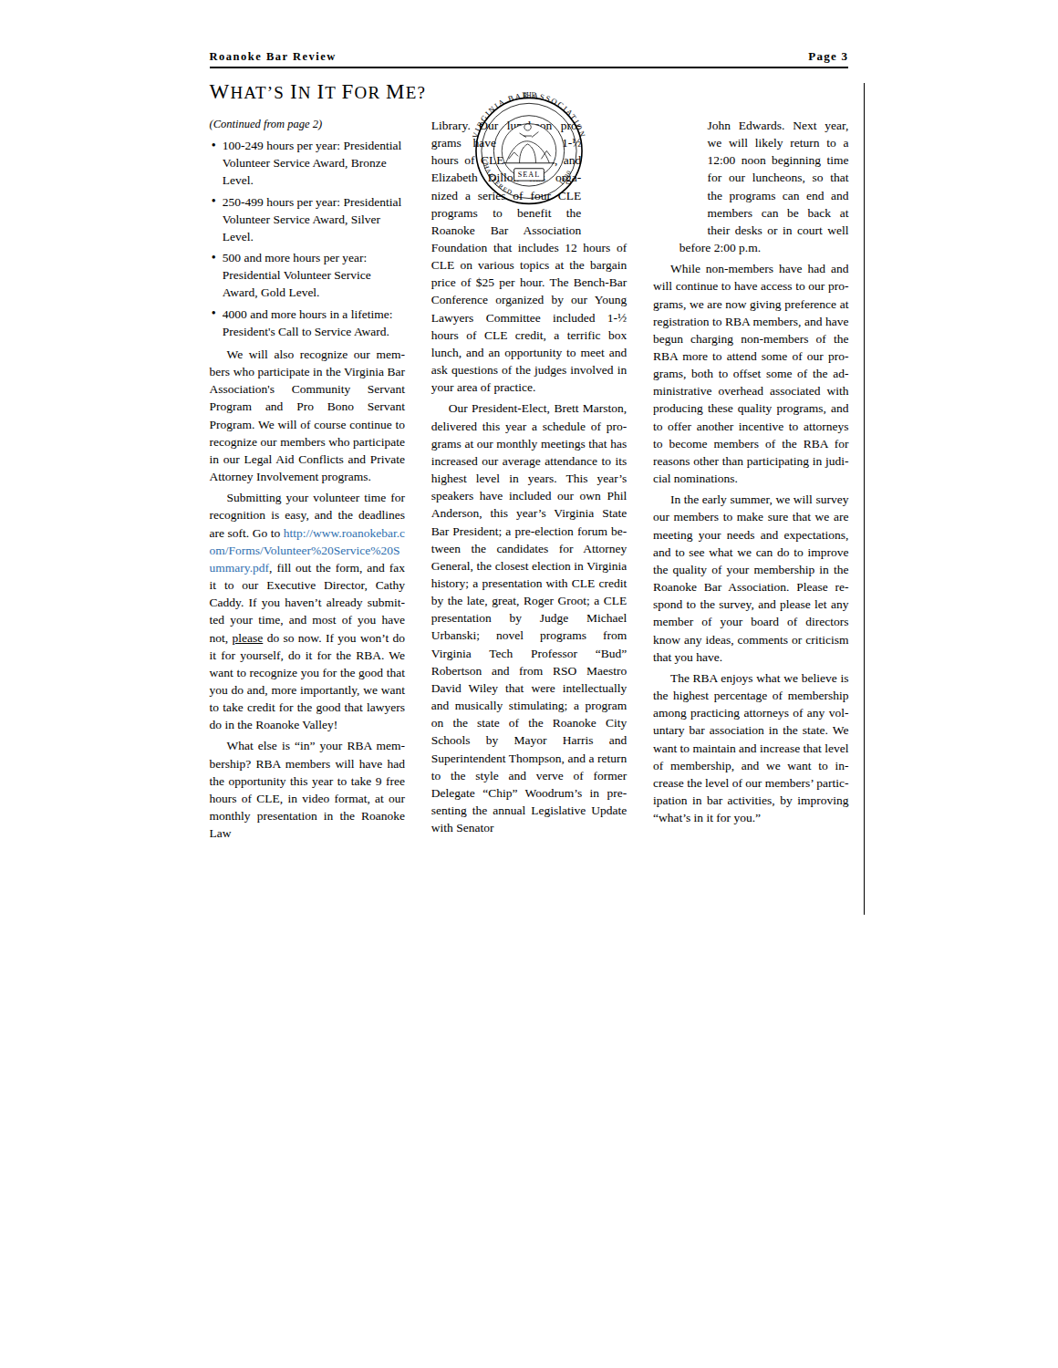Roanoke Bar Review
Page 3
WHAT’S IN IT FOR ME?
VIRGINIA BAR ASSOCIATION CHARTERED 1890 THE SEAL
(Continued from page 2)
100-249 hours per year: Presidential Volunteer Service Award, Bronze Level.
250-499 hours per year: Presidential Volunteer Service Award, Silver Level.
500 and more hours per year: Presidential Volunteer Service Award, Gold Level.
4000 and more hours in a lifetime: President's Call to Service Award.
We will also recognize our members who participate in the Virginia Bar Association's Community Servant Program and Pro Bono Servant Program. We will of course continue to recognize our members who participate in our Legal Aid Conflicts and Private Attorney Involvement programs.
Submitting your volunteer time for recognition is easy, and the deadlines are soft. Go to http://www.roanokebar.com/Forms/Volunteer%20Service%20Summary.pdf, fill out the form, and fax it to our Executive Director, Cathy Caddy. If you haven’t already submitted your time, and most of you have not, please do so now. If you won’t do it for yourself, do it for the RBA. We want to recognize you for the good that you do and, more importantly, we want to take credit for the good that lawyers do in the Roanoke Valley!
What else is “in” your RBA membership? RBA members will have had the opportunity this year to take 9 free hours of CLE, in video format, at our monthly presentation in the Roanoke Law
Library. Our luncheon programs have included 1-½ hours of CLE this year, and Elizabeth Dillon has organized a series of four CLE programs to benefit the Roanoke Bar Association Foundation that includes 12 hours of CLE on various topics at the bargain price of $25 per hour. The Bench-Bar Conference organized by our Young Lawyers Committee included 1-½ hours of CLE credit, a terrific box lunch, and an opportunity to meet and ask questions of the judges involved in your area of practice.
Our President-Elect, Brett Marston, delivered this year a schedule of programs at our monthly meetings that has increased our average attendance to its highest level in years. This year’s speakers have included our own Phil Anderson, this year’s Virginia State Bar President; a pre-election forum between the candidates for Attorney General, the closest election in Virginia history; a presentation with CLE credit by the late, great, Roger Groot; a CLE presentation by Judge Michael Urbanski; novel programs from Virginia Tech Professor “Bud” Robertson and from RSO Maestro David Wiley that were intellectually and musically stimulating; a program on the state of the Roanoke City Schools by Mayor Harris and Superintendent Thompson, and a return to the style and verve of former Delegate “Chip” Woodrum’s in presenting the annual Legislative Update with Senator
John Edwards. Next year, we will likely return to a 12:00 noon beginning time for our luncheons, so that the programs can end and members can be back at their desks or in court well before 2:00 p.m.
While non-members have had and will continue to have access to our programs, we are now giving preference at registration to RBA members, and have begun charging non-members of the RBA more to attend some of our programs, both to offset some of the administrative overhead associated with producing these quality programs, and to offer another incentive to attorneys to become members of the RBA for reasons other than participating in judicial nominations.
In the early summer, we will survey our members to make sure that we are meeting your needs and expectations, and to see what we can do to improve the quality of your membership in the Roanoke Bar Association. Please respond to the survey, and please let any member of your board of directors know any ideas, comments or criticism that you have.
The RBA enjoys what we believe is the highest percentage of membership among practicing attorneys of any voluntary bar association in the state. We want to maintain and increase that level of membership, and we want to increase the level of our members’ participation in bar activities, by improving “what’s in it for you.”